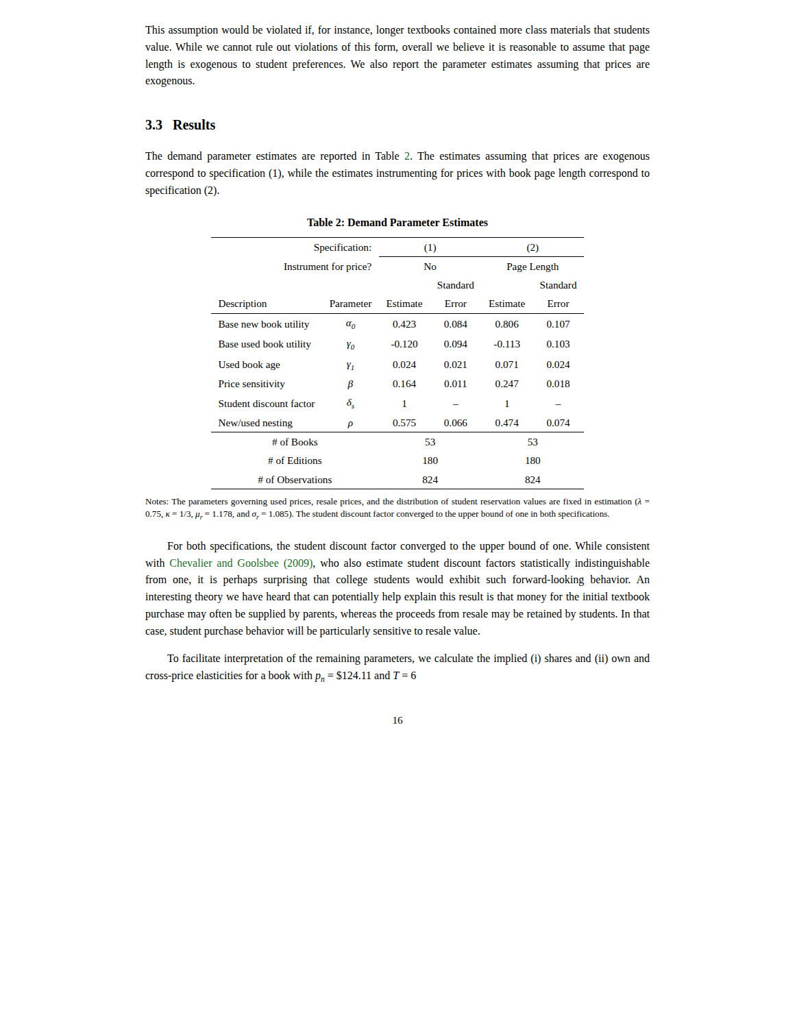This assumption would be violated if, for instance, longer textbooks contained more class materials that students value. While we cannot rule out violations of this form, overall we believe it is reasonable to assume that page length is exogenous to student preferences. We also report the parameter estimates assuming that prices are exogenous.
3.3 Results
The demand parameter estimates are reported in Table 2. The estimates assuming that prices are exogenous correspond to specification (1), while the estimates instrumenting for prices with book page length correspond to specification (2).
Table 2: Demand Parameter Estimates
| Specification: | (1) | (2) |
| Instrument for price? | No | Page Length |
| | | | Standard | | Standard |
| Description | Parameter | Estimate | Error | Estimate | Error |
| Base new book utility | α 0 | 0.423 | 0.084 | 0.806 | 0.107 |
| Base used book utility | γ 0 | -0.120 | 0.094 | -0.113 | 0.103 |
| Used book age | γ 1 | 0.024 | 0.021 | 0.071 | 0.024 |
| Price sensitivity | β | 0.164 | 0.011 | 0.247 | 0.018 |
| Student discount factor | δ s | 1 | – | 1 | – |
| New/used nesting | ρ | 0.575 | 0.066 | 0.474 | 0.074 |
| # of Books | 53 | 53 |
| # of Editions | 180 | 180 |
| # of Observations | 824 | 824 |
Notes: The parameters governing used prices, resale prices, and the distribution of student reservation values are fixed in estimation (λ = 0.75, κ = 1/3, μr = 1.178, and σr = 1.085). The student discount factor converged to the upper bound of one in both specifications.
For both specifications, the student discount factor converged to the upper bound of one. While consistent with Chevalier and Goolsbee (2009), who also estimate student discount factors statistically indistinguishable from one, it is perhaps surprising that college students would exhibit such forward-looking behavior. An interesting theory we have heard that can potentially help explain this result is that money for the initial textbook purchase may often be supplied by parents, whereas the proceeds from resale may be retained by students. In that case, student purchase behavior will be particularly sensitive to resale value.
To facilitate interpretation of the remaining parameters, we calculate the implied (i) shares and (ii) own and cross-price elasticities for a book with pn = $124.11 and T = 6
16